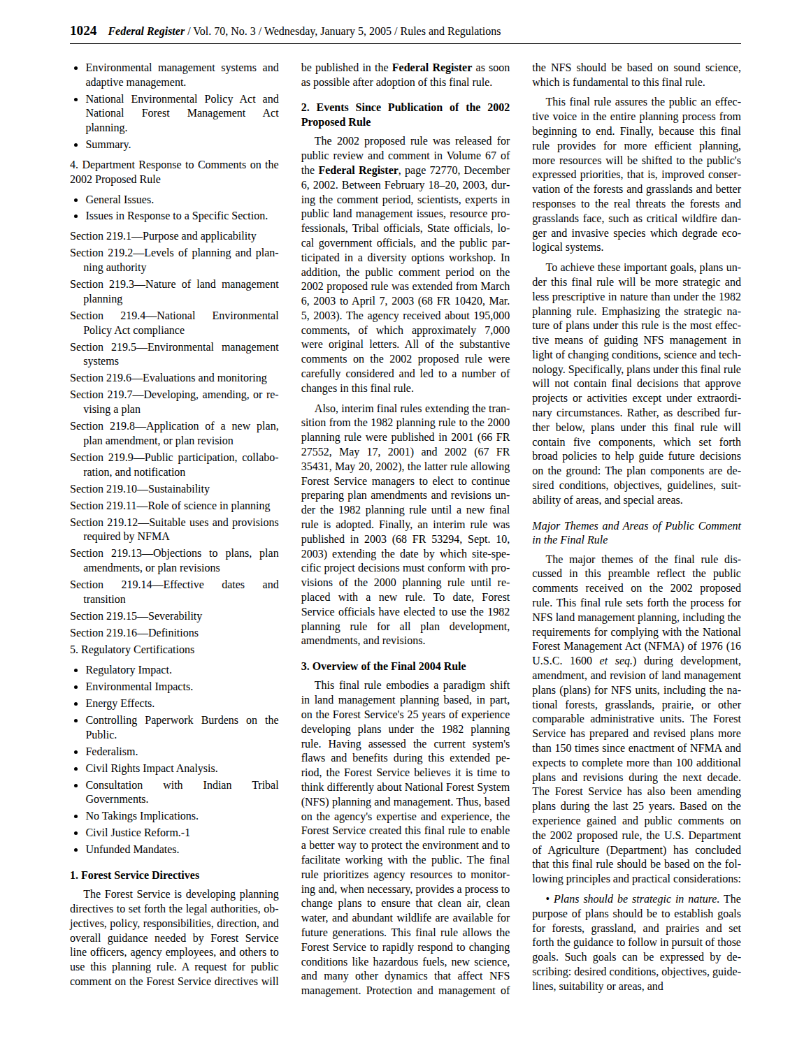1024 Federal Register / Vol. 70, No. 3 / Wednesday, January 5, 2005 / Rules and Regulations
Environmental management systems and adaptive management.
National Environmental Policy Act and National Forest Management Act planning.
Summary.
4. Department Response to Comments on the 2002 Proposed Rule
General Issues.
Issues in Response to a Specific Section.
Section 219.1—Purpose and applicability
Section 219.2—Levels of planning and planning authority
Section 219.3—Nature of land management planning
Section 219.4—National Environmental Policy Act compliance
Section 219.5—Environmental management systems
Section 219.6—Evaluations and monitoring
Section 219.7—Developing, amending, or revising a plan
Section 219.8—Application of a new plan, plan amendment, or plan revision
Section 219.9—Public participation, collaboration, and notification
Section 219.10—Sustainability
Section 219.11—Role of science in planning
Section 219.12—Suitable uses and provisions required by NFMA
Section 219.13—Objections to plans, plan amendments, or plan revisions
Section 219.14—Effective dates and transition
Section 219.15—Severability
Section 219.16—Definitions
5. Regulatory Certifications
Regulatory Impact.
Environmental Impacts.
Energy Effects.
Controlling Paperwork Burdens on the Public.
Federalism.
Civil Rights Impact Analysis.
Consultation with Indian Tribal Governments.
No Takings Implications.
Civil Justice Reform.-1
Unfunded Mandates.
1. Forest Service Directives
The Forest Service is developing planning directives to set forth the legal authorities, objectives, policy, responsibilities, direction, and overall guidance needed by Forest Service line officers, agency employees, and others to use this planning rule. A request for public comment on the Forest Service directives will be published in the Federal Register as soon as possible after adoption of this final rule.
2. Events Since Publication of the 2002 Proposed Rule
The 2002 proposed rule was released for public review and comment in Volume 67 of the Federal Register, page 72770, December 6, 2002. Between February 18–20, 2003, during the comment period, scientists, experts in public land management issues, resource professionals, Tribal officials, State officials, local government officials, and the public participated in a diversity options workshop. In addition, the public comment period on the 2002 proposed rule was extended from March 6, 2003 to April 7, 2003 (68 FR 10420, Mar. 5, 2003). The agency received about 195,000 comments, of which approximately 7,000 were original letters. All of the substantive comments on the 2002 proposed rule were carefully considered and led to a number of changes in this final rule.
Also, interim final rules extending the transition from the 1982 planning rule to the 2000 planning rule were published in 2001 (66 FR 27552, May 17, 2001) and 2002 (67 FR 35431, May 20, 2002), the latter rule allowing Forest Service managers to elect to continue preparing plan amendments and revisions under the 1982 planning rule until a new final rule is adopted. Finally, an interim rule was published in 2003 (68 FR 53294, Sept. 10, 2003) extending the date by which site-specific project decisions must conform with provisions of the 2000 planning rule until replaced with a new rule. To date, Forest Service officials have elected to use the 1982 planning rule for all plan development, amendments, and revisions.
3. Overview of the Final 2004 Rule
This final rule embodies a paradigm shift in land management planning based, in part, on the Forest Service's 25 years of experience developing plans under the 1982 planning rule. Having assessed the current system's flaws and benefits during this extended period, the Forest Service believes it is time to think differently about National Forest System (NFS) planning and management. Thus, based on the agency's expertise and experience, the Forest Service created this final rule to enable a better way to protect the environment and to facilitate working with the public. The final rule prioritizes agency resources to monitoring and, when necessary, provides a process to change plans to ensure that clean air, clean water, and abundant wildlife are available for future generations. This final rule allows the Forest Service to rapidly respond to changing conditions like hazardous fuels, new science, and many other dynamics that affect NFS management. Protection and management of the NFS should be based on sound science, which is fundamental to this final rule.
This final rule assures the public an effective voice in the entire planning process from beginning to end. Finally, because this final rule provides for more efficient planning, more resources will be shifted to the public's expressed priorities, that is, improved conservation of the forests and grasslands and better responses to the real threats the forests and grasslands face, such as critical wildfire danger and invasive species which degrade ecological systems.
To achieve these important goals, plans under this final rule will be more strategic and less prescriptive in nature than under the 1982 planning rule. Emphasizing the strategic nature of plans under this rule is the most effective means of guiding NFS management in light of changing conditions, science and technology. Specifically, plans under this final rule will not contain final decisions that approve projects or activities except under extraordinary circumstances. Rather, as described further below, plans under this final rule will contain five components, which set forth broad policies to help guide future decisions on the ground: The plan components are desired conditions, objectives, guidelines, suitability of areas, and special areas.
Major Themes and Areas of Public Comment in the Final Rule
The major themes of the final rule discussed in this preamble reflect the public comments received on the 2002 proposed rule. This final rule sets forth the process for NFS land management planning, including the requirements for complying with the National Forest Management Act (NFMA) of 1976 (16 U.S.C. 1600 et seq.) during development, amendment, and revision of land management plans (plans) for NFS units, including the national forests, grasslands, prairie, or other comparable administrative units. The Forest Service has prepared and revised plans more than 150 times since enactment of NFMA and expects to complete more than 100 additional plans and revisions during the next decade. The Forest Service has also been amending plans during the last 25 years. Based on the experience gained and public comments on the 2002 proposed rule, the U.S. Department of Agriculture (Department) has concluded that this final rule should be based on the following principles and practical considerations:
• Plans should be strategic in nature. The purpose of plans should be to establish goals for forests, grassland, and prairies and set forth the guidance to follow in pursuit of those goals. Such goals can be expressed by describing: desired conditions, objectives, guidelines, suitability or areas, and